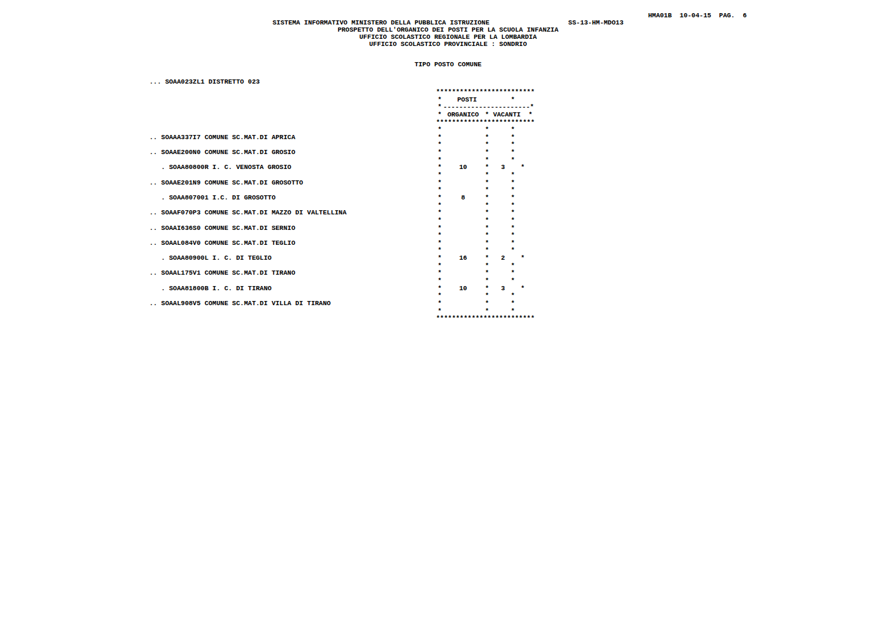HMA01B 10-04-15 PAG. 6
SISTEMA INFORMATIVO MINISTERO DELLA PUBBLICA ISTRUZIONE SS-13-HM-MDO13
PROSPETTO DELL'ORGANICO DEI POSTI PER LA SCUOLA INFANZIA
UFFICIO SCOLASTICO REGIONALE PER LA LOMBARDIA
UFFICIO SCOLASTICO PROVINCIALE : SONDRIO
TIPO POSTO COMUNE
... SOAA023ZL1 DISTRETTO 023
| | ************************* |
| | * | POSTI | * |
| | * | ----------------------* |
| | * | ORGANICO | * | VACANTI * |
| | ************************* |
| | * | | * | * |
| .. SOAAA337I7 COMUNE SC.MAT.DI APRICA | * | | * | * |
| | * | | * | * |
| .. SOAAE200N0 COMUNE SC.MAT.DI GROSIO | * | | * | * |
| | * | | * | * |
| . SOAA80800R I. C. VENOSTA GROSIO | * | 10 | * | 3 * |
| | * | | * | * |
| .. SOAAE201N9 COMUNE SC.MAT.DI GROSOTTO | * | | * | * |
| | * | | * | * |
| . SOAA807001 I.C. DI GROSOTTO | * | 8 | * | * |
| | * | | * | * |
| .. SOAAF070P3 COMUNE SC.MAT.DI MAZZO DI VALTELLINA | * | | * | * |
| | * | | * | * |
| .. SOAAI636S0 COMUNE SC.MAT.DI SERNIO | * | | * | * |
| | * | | * | * |
| .. SOAAL084V0 COMUNE SC.MAT.DI TEGLIO | * | | * | * |
| | * | | * | * |
| . SOAA80900L I. C. DI TEGLIO | * | 16 | * | 2 * |
| | * | | * | * |
| .. SOAAL175V1 COMUNE SC.MAT.DI TIRANO | * | | * | * |
| | * | | * | * |
| . SOAA81800B I. C. DI TIRANO | * | 10 | * | 3 * |
| | * | | * | * |
| .. SOAAL908V5 COMUNE SC.MAT.DI VILLA DI TIRANO | * | | * | * |
| | * | | * | * |
| | ************************* |